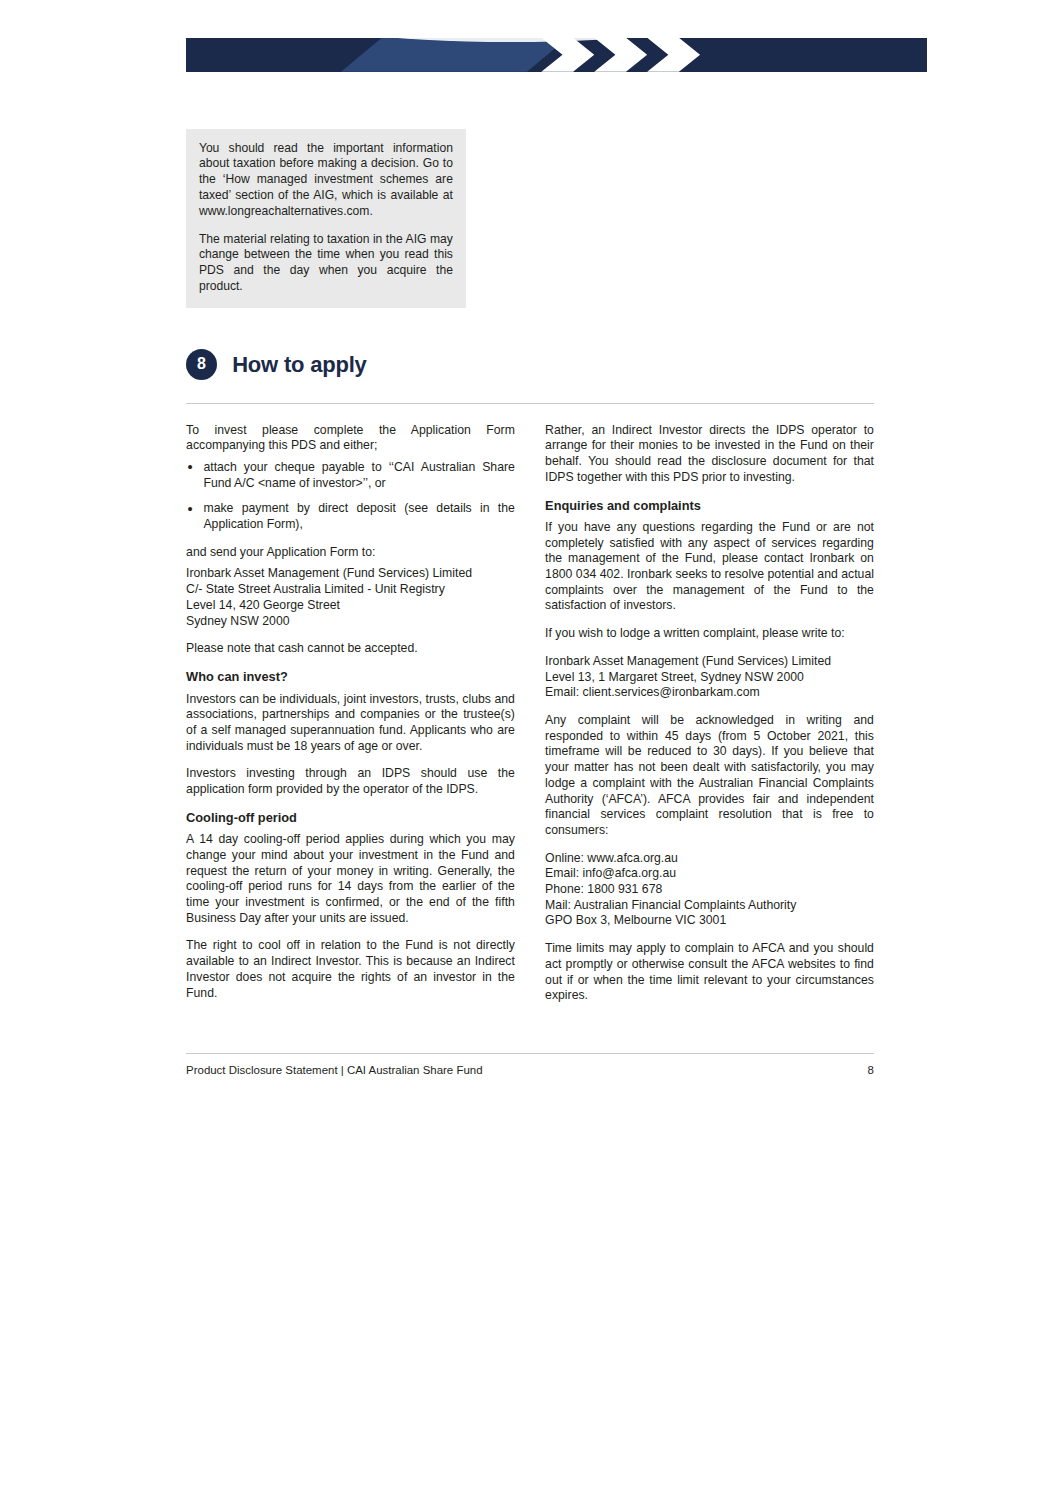You should read the important information about taxation before making a decision. Go to the ‘How managed investment schemes are taxed’ section of the AIG, which is available at www.longreachalternatives.com.
The material relating to taxation in the AIG may change between the time when you read this PDS and the day when you acquire the product.
8
How to apply
To invest please complete the Application Form accompanying this PDS and either;
attach your cheque payable to ‘‘CAI Australian Share Fund A/C <name of investor>’’, or
make payment by direct deposit (see details in the Application Form),
and send your Application Form to:
Ironbark Asset Management (Fund Services) Limited
C/- State Street Australia Limited - Unit Registry
Level 14, 420 George Street
Sydney NSW 2000
Please note that cash cannot be accepted.
Who can invest?
Investors can be individuals, joint investors, trusts, clubs and associations, partnerships and companies or the trustee(s) of a self managed superannuation fund. Applicants who are individuals must be 18 years of age or over.
Investors investing through an IDPS should use the application form provided by the operator of the IDPS.
Cooling-off period
A 14 day cooling-off period applies during which you may change your mind about your investment in the Fund and request the return of your money in writing. Generally, the cooling-off period runs for 14 days from the earlier of the time your investment is confirmed, or the end of the fifth Business Day after your units are issued.
The right to cool off in relation to the Fund is not directly available to an Indirect Investor. This is because an Indirect Investor does not acquire the rights of an investor in the Fund.
Rather, an Indirect Investor directs the IDPS operator to arrange for their monies to be invested in the Fund on their behalf. You should read the disclosure document for that IDPS together with this PDS prior to investing.
Enquiries and complaints
If you have any questions regarding the Fund or are not completely satisfied with any aspect of services regarding the management of the Fund, please contact Ironbark on 1800 034 402. Ironbark seeks to resolve potential and actual complaints over the management of the Fund to the satisfaction of investors.
If you wish to lodge a written complaint, please write to:
Ironbark Asset Management (Fund Services) Limited
Level 13, 1 Margaret Street, Sydney NSW 2000
Email: client.services@ironbarkam.com
Any complaint will be acknowledged in writing and responded to within 45 days (from 5 October 2021, this timeframe will be reduced to 30 days). If you believe that your matter has not been dealt with satisfactorily, you may lodge a complaint with the Australian Financial Complaints Authority (‘AFCA’). AFCA provides fair and independent financial services complaint resolution that is free to consumers:
Online: www.afca.org.au
Email: info@afca.org.au
Phone: 1800 931 678
Mail: Australian Financial Complaints Authority
GPO Box 3, Melbourne VIC 3001
Time limits may apply to complain to AFCA and you should act promptly or otherwise consult the AFCA websites to find out if or when the time limit relevant to your circumstances expires.
Product Disclosure Statement | CAI Australian Share Fund
8